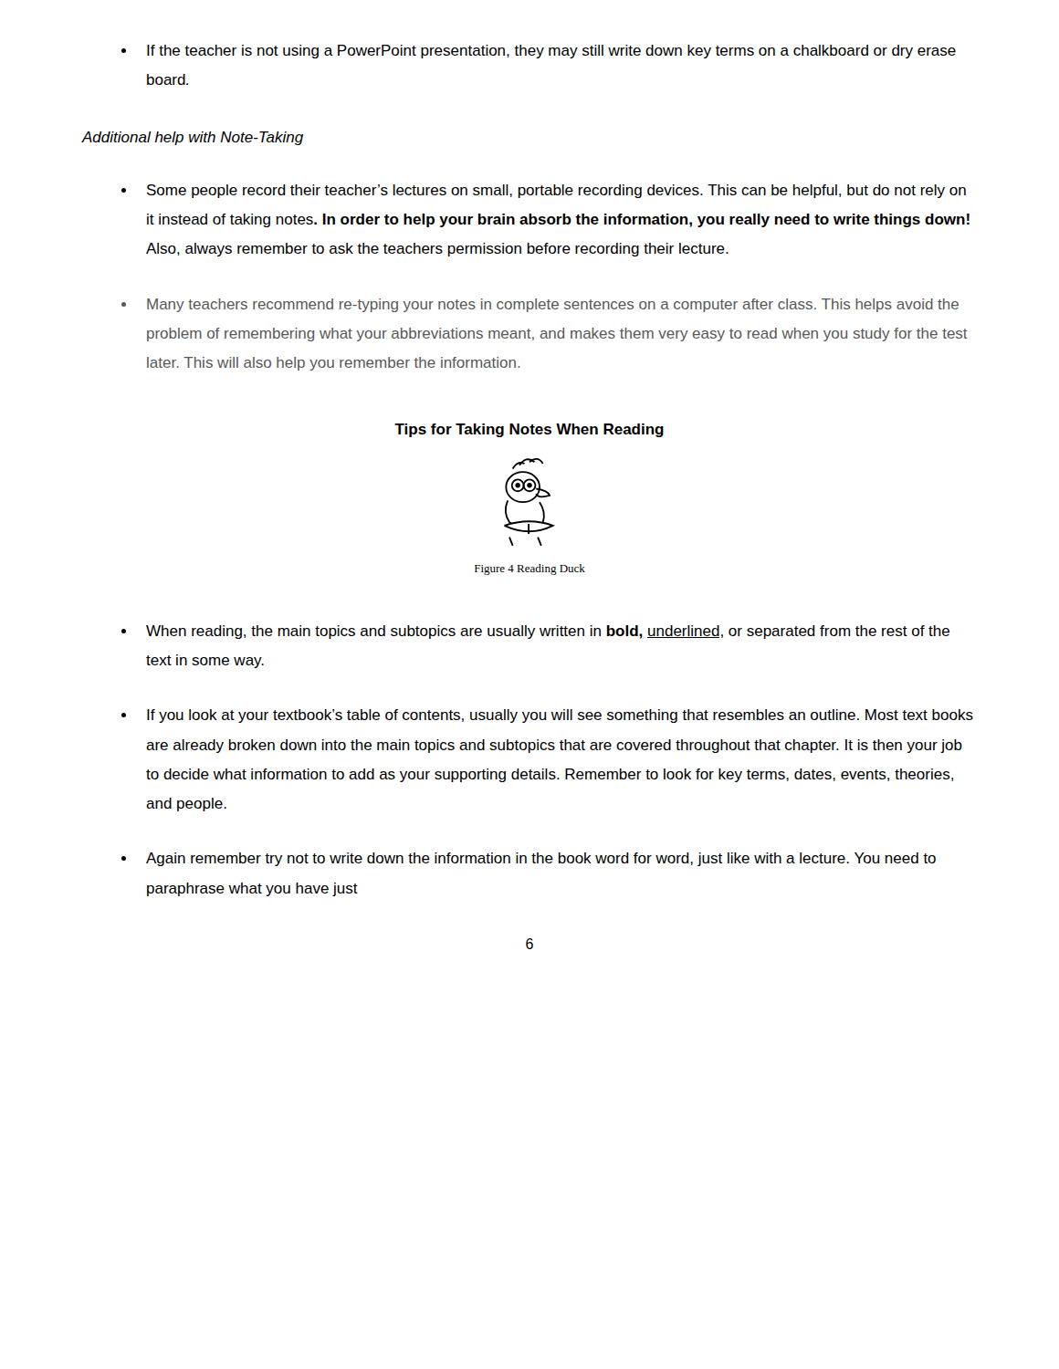If the teacher is not using a PowerPoint presentation, they may still write down key terms on a chalkboard or dry erase board.
Additional help with Note-Taking
Some people record their teacher’s lectures on small, portable recording devices. This can be helpful, but do not rely on it instead of taking notes. In order to help your brain absorb the information, you really need to write things down! Also, always remember to ask the teachers permission before recording their lecture.
Many teachers recommend re-typing your notes in complete sentences on a computer after class. This helps avoid the problem of remembering what your abbreviations meant, and makes them very easy to read when you study for the test later. This will also help you remember the information.
Tips for Taking Notes When Reading
Figure 4 Reading Duck
When reading, the main topics and subtopics are usually written in bold, underlined, or separated from the rest of the text in some way.
If you look at your textbook’s table of contents, usually you will see something that resembles an outline. Most text books are already broken down into the main topics and subtopics that are covered throughout that chapter. It is then your job to decide what information to add as your supporting details. Remember to look for key terms, dates, events, theories, and people.
Again remember try not to write down the information in the book word for word, just like with a lecture. You need to paraphrase what you have just
6